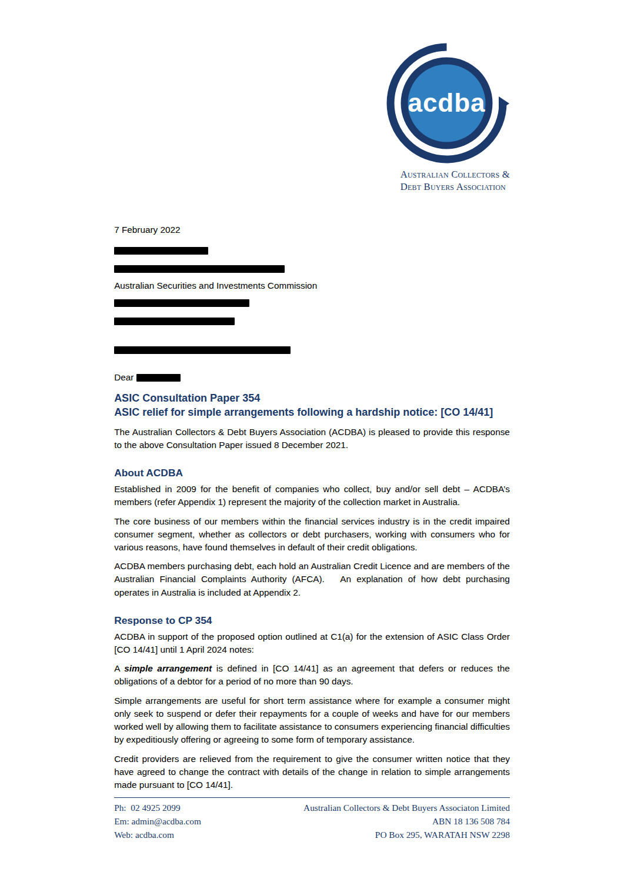acdba
Australian Collectors &
Debt Buyers Association
7 February 2022
Australian Securities and Investments Commission
Dear
ASIC Consultation Paper 354 ASIC relief for simple arrangements following a hardship notice: [CO 14/41]
The Australian Collectors & Debt Buyers Association (ACDBA) is pleased to provide this response to the above Consultation Paper issued 8 December 2021.
About ACDBA
Established in 2009 for the benefit of companies who collect, buy and/or sell debt – ACDBA’s members (refer Appendix 1) represent the majority of the collection market in Australia.
The core business of our members within the financial services industry is in the credit impaired consumer segment, whether as collectors or debt purchasers, working with consumers who for various reasons, have found themselves in default of their credit obligations.
ACDBA members purchasing debt, each hold an Australian Credit Licence and are members of the Australian Financial Complaints Authority (AFCA). An explanation of how debt purchasing operates in Australia is included at Appendix 2.
Response to CP 354
ACDBA in support of the proposed option outlined at C1(a) for the extension of ASIC Class Order [CO 14/41] until 1 April 2024 notes:
A simple arrangement is defined in [CO 14/41] as an agreement that defers or reduces the obligations of a debtor for a period of no more than 90 days.
Simple arrangements are useful for short term assistance where for example a consumer might only seek to suspend or defer their repayments for a couple of weeks and have for our members worked well by allowing them to facilitate assistance to consumers experiencing financial difficulties by expeditiously offering or agreeing to some form of temporary assistance.
Credit providers are relieved from the requirement to give the consumer written notice that they have agreed to change the contract with details of the change in relation to simple arrangements made pursuant to [CO 14/41].
Ph: 02 4925 2099
Em: admin@acdba.com
Web: acdba.com
Australian Collectors & Debt Buyers Associaton Limited
ABN 18 136 508 784
PO Box 295, WARATAH NSW 2298